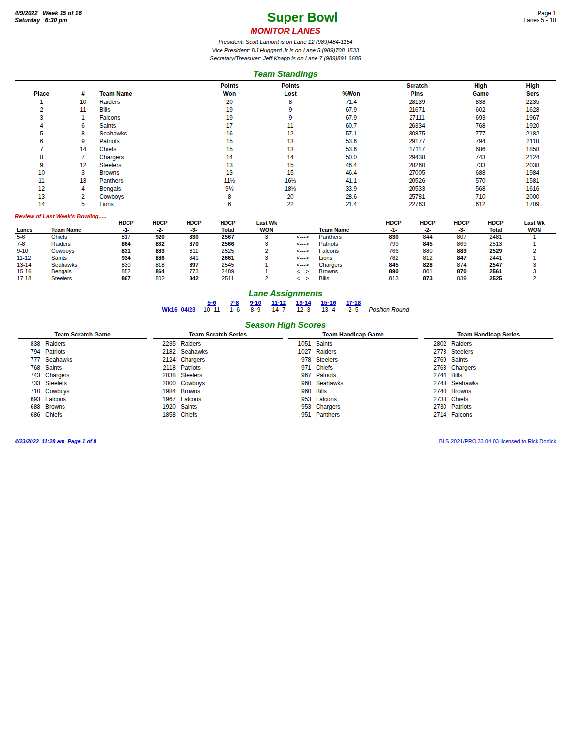4/9/2022 Week 15 of 16
Saturday 6:30 pm
Page 1
Lanes 5 - 18
Super Bowl
MONITOR LANES
President: Scott Lamont is on Lane 12 (989)484-1154
Vice President: DJ Huggard Jr is on Lane 5 (989)708-1533
Secretary/Treasurer: Jeff Knapp is on Lane 7 (989)891-6685
Team Standings
| | | | Points | Points | | Scratch | High | High |
| --- | --- | --- | --- | --- | --- | --- | --- | --- |
| Place | # | Team Name | Won | Lost | %Won | Pins | Game | Sers |
| 1 | 10 | Raiders | 20 | 8 | 71.4 | 28139 | 838 | 2235 |
| 2 | 11 | Bills | 19 | 9 | 67.9 | 21671 | 602 | 1628 |
| 3 | 1 | Falcons | 19 | 9 | 67.9 | 27111 | 693 | 1967 |
| 4 | 6 | Saints | 17 | 11 | 60.7 | 26334 | 768 | 1920 |
| 5 | 8 | Seahawks | 16 | 12 | 57.1 | 30875 | 777 | 2182 |
| 6 | 9 | Patriots | 15 | 13 | 53.6 | 29177 | 794 | 2118 |
| 7 | 14 | Chiefs | 15 | 13 | 53.6 | 17117 | 686 | 1858 |
| 8 | 7 | Chargers | 14 | 14 | 50.0 | 29438 | 743 | 2124 |
| 9 | 12 | Steelers | 13 | 15 | 46.4 | 28260 | 733 | 2038 |
| 10 | 3 | Browns | 13 | 15 | 46.4 | 27005 | 688 | 1984 |
| 11 | 13 | Panthers | 11½ | 16½ | 41.1 | 20526 | 570 | 1581 |
| 12 | 4 | Bengals | 9½ | 18½ | 33.9 | 20533 | 568 | 1616 |
| 13 | 2 | Cowboys | 8 | 20 | 28.6 | 25781 | 710 | 2000 |
| 14 | 5 | Lions | 6 | 22 | 21.4 | 22763 | 612 | 1709 |
Review of Last Week's Bowling.....
| | | HDCP | HDCP | HDCP | HDCP | Last Wk | | | HDCP | HDCP | HDCP | HDCP | Last Wk |
| --- | --- | --- | --- | --- | --- | --- | --- | --- | --- | --- | --- | --- | --- |
| Lanes | Team Name | -1- | -2- | -3- | Total | WON | | Team Name | -1- | -2- | -3- | Total | WON |
| 5-6 | Chiefs | 817 | 920 | 830 | 2567 | 3 | <---> | Panthers | 830 | 844 | 807 | 2481 | 1 |
| 7-8 | Raiders | 864 | 832 | 870 | 2566 | 3 | <---> | Patriots | 799 | 845 | 869 | 2513 | 1 |
| 9-10 | Cowboys | 831 | 883 | 811 | 2525 | 2 | <---> | Falcons | 766 | 880 | 883 | 2529 | 2 |
| 11-12 | Saints | 934 | 886 | 841 | 2661 | 3 | <---> | Lions | 782 | 812 | 847 | 2441 | 1 |
| 13-14 | Seahawks | 830 | 818 | 897 | 2545 | 1 | <---> | Chargers | 845 | 828 | 874 | 2547 | 3 |
| 15-16 | Bengals | 852 | 864 | 773 | 2489 | 1 | <---> | Browns | 890 | 801 | 870 | 2561 | 3 |
| 17-18 | Steelers | 867 | 802 | 842 | 2511 | 2 | <---> | Bills | 813 | 873 | 839 | 2525 | 2 |
Lane Assignments
| | 5-6 | 7-8 | 9-10 | 11-12 | 13-14 | 15-16 | 17-18 | |
| --- | --- | --- | --- | --- | --- | --- | --- | --- |
| Wk16 04/23 | 10- 11 | 1- 6 | 8- 9 | 14- 7 | 12- 3 | 13- 4 | 2- 5 | Position Round |
Season High Scores
| Team Scratch Game / 838 / Raiders / / 794 / Patriots / / 777 / Seahawks / / 768 / Saints / / 743 / Chargers / / 733 / Steelers / / 710 / Cowboys / / 693 / Falcons / / 688 / Browns / / 686 / Chiefs / | Team Scratch Series / 2235 / Raiders / / 2182 / Seahawks / / 2124 / Chargers / / 2118 / Patriots / / 2038 / Steelers / / 2000 / Cowboys / / 1984 / Browns / / 1967 / Falcons / / 1920 / Saints / / 1858 / Chiefs / | Team Handicap Game / 1051 / Saints / / 1027 / Raiders / / 978 / Steelers / / 971 / Chiefs / / 967 / Patriots / / 960 / Seahawks / / 960 / Bills / / 953 / Falcons / / 953 / Chargers / / 951 / Panthers / | Team Handicap Series / 2802 / Raiders / / 2773 / Steelers / / 2769 / Saints / / 2763 / Chargers / / 2744 / Bills / / 2743 / Seahawks / / 2740 / Browns / / 2738 / Chiefs / / 2730 / Patriots / / 2714 / Falcons / |
4/23/2022 11:28 am Page 1 of 8
BLS-2021/PRO 33.04.03 licensed to Rick Dodick